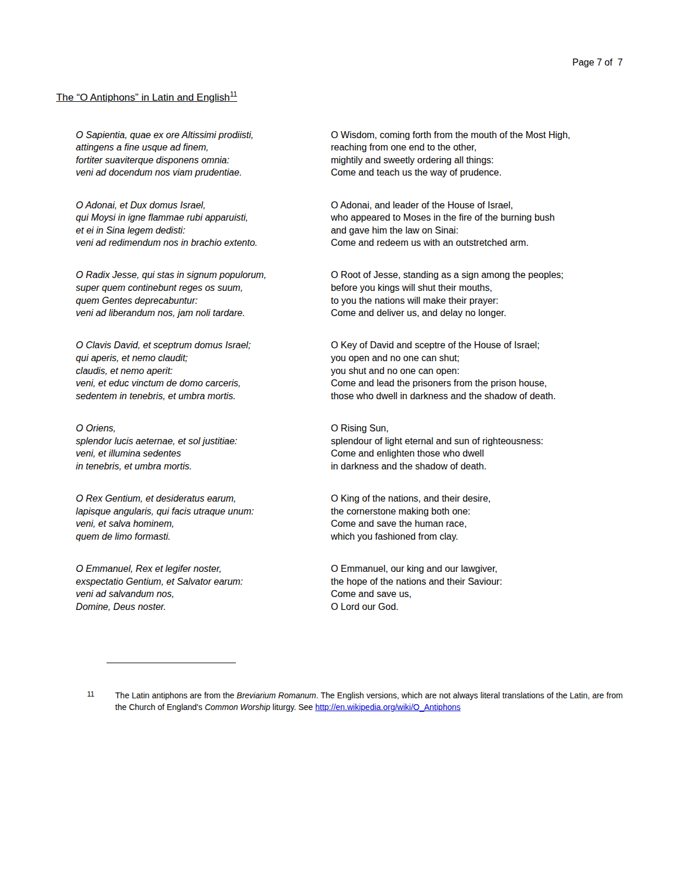Page 7 of 7
The “O Antiphons” in Latin and English11
| O Sapientia, quae ex ore Altissimi prodiisti, attingens a fine usque ad finem, fortiter suaviterque disponens omnia: veni ad docendum nos viam prudentiae. | O Wisdom, coming forth from the mouth of the Most High, reaching from one end to the other, mightily and sweetly ordering all things: Come and teach us the way of prudence. |
| O Adonai, et Dux domus Israel, qui Moysi in igne flammae rubi apparuisti, et ei in Sina legem dedisti: veni ad redimendum nos in brachio extento. | O Adonai, and leader of the House of Israel, who appeared to Moses in the fire of the burning bush and gave him the law on Sinai: Come and redeem us with an outstretched arm. |
| O Radix Jesse, qui stas in signum populorum, super quem continebunt reges os suum, quem Gentes deprecabuntur: veni ad liberandum nos, jam noli tardare. | O Root of Jesse, standing as a sign among the peoples; before you kings will shut their mouths, to you the nations will make their prayer: Come and deliver us, and delay no longer. |
| O Clavis David, et sceptrum domus Israel; qui aperis, et nemo claudit; claudis, et nemo aperit: veni, et educ vinctum de domo carceris, sedentem in tenebris, et umbra mortis. | O Key of David and sceptre of the House of Israel; you open and no one can shut; you shut and no one can open: Come and lead the prisoners from the prison house, those who dwell in darkness and the shadow of death. |
| O Oriens, splendor lucis aeternae, et sol justitiae: veni, et illumina sedentes in tenebris, et umbra mortis. | O Rising Sun, splendour of light eternal and sun of righteousness: Come and enlighten those who dwell in darkness and the shadow of death. |
| O Rex Gentium, et desideratus earum, lapisque angularis, qui facis utraque unum: veni, et salva hominem, quem de limo formasti. | O King of the nations, and their desire, the cornerstone making both one: Come and save the human race, which you fashioned from clay. |
| O Emmanuel, Rex et legifer noster, exspectatio Gentium, et Salvator earum: veni ad salvandum nos, Domine, Deus noster. | O Emmanuel, our king and our lawgiver, the hope of the nations and their Saviour: Come and save us, O Lord our God. |
11 The Latin antiphons are from the Breviarium Romanum. The English versions, which are not always literal translations of the Latin, are from the Church of England's Common Worship liturgy. See http://en.wikipedia.org/wiki/O_Antiphons